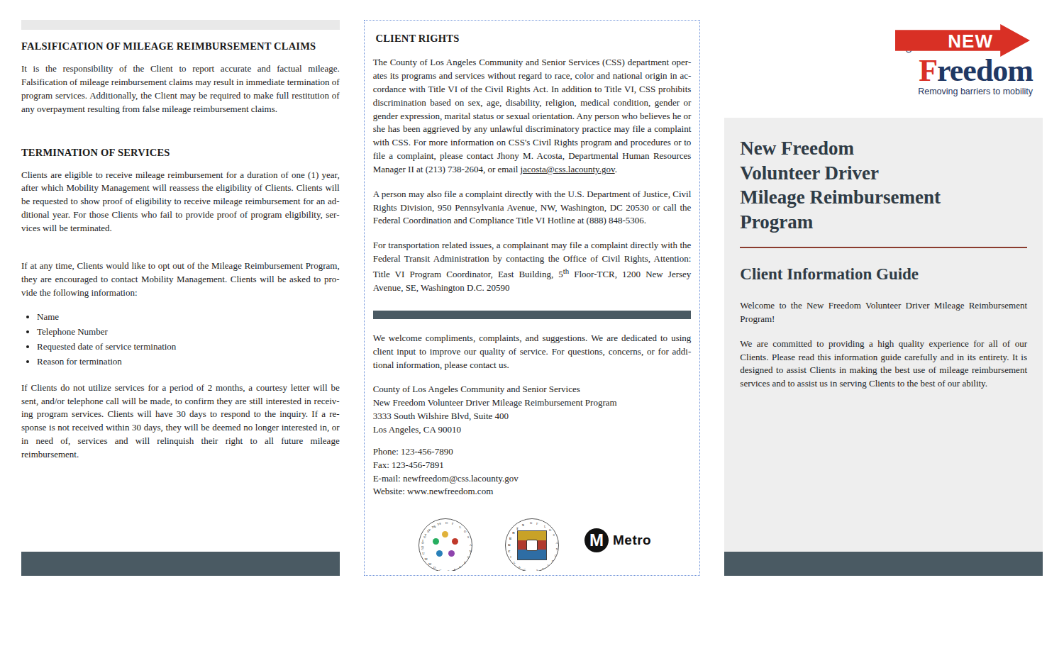FALSIFICATION OF MILEAGE REIMBURSEMENT CLAIMS
It is the responsibility of the Client to report accurate and factual mileage. Falsification of mileage reimbursement claims may result in immediate termination of program services. Additionally, the Client may be required to make full restitution of any overpayment resulting from false mileage reimbursement claims.
TERMINATION OF SERVICES
Clients are eligible to receive mileage reimbursement for a duration of one (1) year, after which Mobility Management will reassess the eligibility of Clients. Clients will be requested to show proof of eligibility to receive mileage reimbursement for an additional year. For those Clients who fail to provide proof of program eligibility, services will be terminated.
If at any time, Clients would like to opt out of the Mileage Reimbursement Program, they are encouraged to contact Mobility Management. Clients will be asked to provide the following information:
Name
Telephone Number
Requested date of service termination
Reason for termination
If Clients do not utilize services for a period of 2 months, a courtesy letter will be sent, and/or telephone call will be made, to confirm they are still interested in receiving program services. Clients will have 30 days to respond to the inquiry. If a response is not received within 30 days, they will be deemed no longer interested in, or in need of, services and will relinquish their right to all future mileage reimbursement.
CLIENT RIGHTS
The County of Los Angeles Community and Senior Services (CSS) department operates its programs and services without regard to race, color and national origin in accordance with Title VI of the Civil Rights Act. In addition to Title VI, CSS prohibits discrimination based on sex, age, disability, religion, medical condition, gender or gender expression, marital status or sexual orientation. Any person who believes he or she has been aggrieved by any unlawful discriminatory practice may file a complaint with CSS. For more information on CSS's Civil Rights program and procedures or to file a complaint, please contact Jhony M. Acosta, Departmental Human Resources Manager II at (213) 738-2604, or email jacosta@css.lacounty.gov.
A person may also file a complaint directly with the U.S. Department of Justice, Civil Rights Division, 950 Pennsylvania Avenue, NW, Washington, DC 20530 or call the Federal Coordination and Compliance Title VI Hotline at (888) 848-5306.
For transportation related issues, a complainant may file a complaint directly with the Federal Transit Administration by contacting the Office of Civil Rights, Attention: Title VI Program Coordinator, East Building, 5th Floor-TCR, 1200 New Jersey Avenue, SE, Washington D.C. 20590
We welcome compliments, complaints, and suggestions. We are dedicated to using client input to improve our quality of service. For questions, concerns, or for additional information, please contact us.
County of Los Angeles Community and Senior Services
New Freedom Volunteer Driver Mileage Reimbursement Program
3333 South Wilshire Blvd, Suite 400
Los Angeles, CA 90010
Phone: 123-456-7890
Fax: 123-456-7891
E-mail: newfreedom@css.lacounty.gov
Website: www.newfreedom.com
C O U N T Y O F L O S A N G E L E S C O M M U N I T Y & S
C O U N T Y O F L O S A N G E L E S C A L I F O R N I A
M
Metro
CSS
NEW
Freedom
Removing barriers to mobility
New Freedom
Volunteer Driver
Mileage Reimbursement
Program
Client Information Guide
Welcome to the New Freedom Volunteer Driver Mileage Reimbursement Program!
We are committed to providing a high quality experience for all of our Clients. Please read this information guide carefully and in its entirety. It is designed to assist Clients in making the best use of mileage reimbursement services and to assist us in serving Clients to the best of our ability.